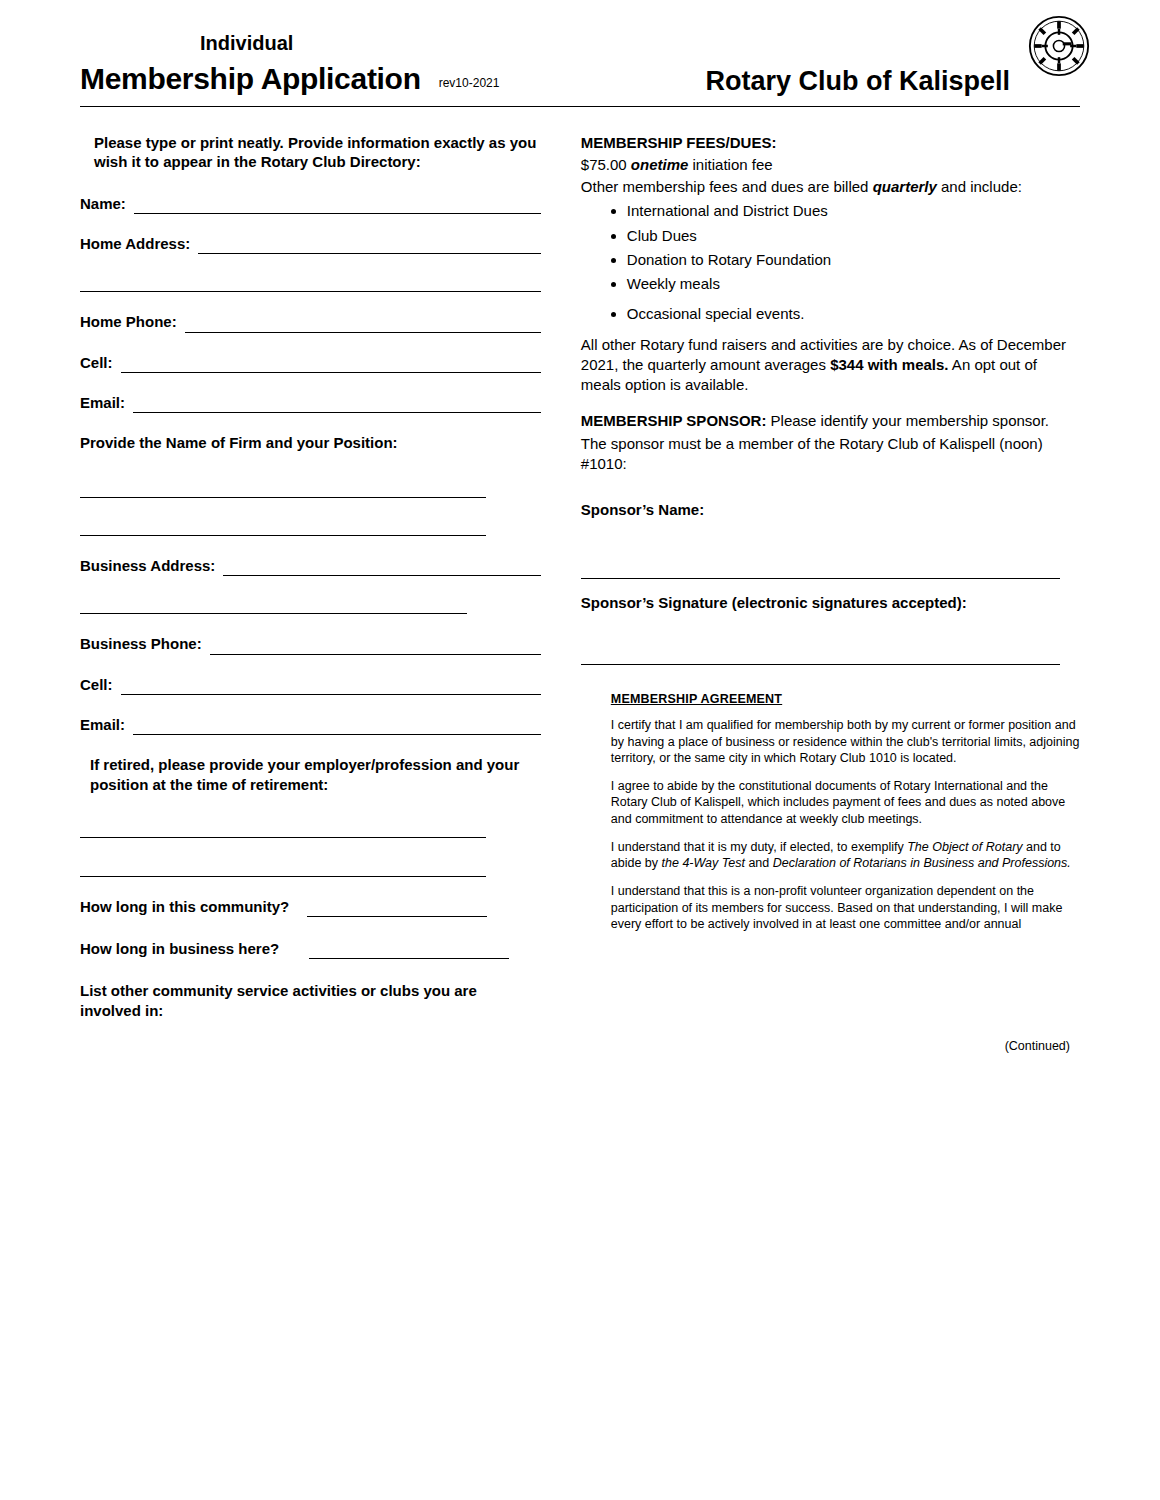Individual
Membership Application rev10-2021
Rotary Club of Kalispell
Please type or print neatly. Provide information exactly as you wish it to appear in the Rotary Club Directory:
Name:
Home Address:
Home Phone:
Cell:
Email:
Provide the Name of Firm and your Position:
Business Address:
Business Phone:
Cell:
Email:
If retired, please provide your employer/profession and your position at the time of retirement:
How long in this community?
How long in business here?
List other community service activities or clubs you are involved in:
MEMBERSHIP FEES/DUES:
$75.00 onetime initiation fee
Other membership fees and dues are billed quarterly and include:
International and District Dues
Club Dues
Donation to Rotary Foundation
Weekly meals
Occasional special events.
All other Rotary fund raisers and activities are by choice. As of December 2021, the quarterly amount averages $344 with meals. An opt out of meals option is available.
MEMBERSHIP SPONSOR: Please identify your membership sponsor.
The sponsor must be a member of the Rotary Club of Kalispell (noon) #1010:
Sponsor’s Name:
Sponsor’s Signature (electronic signatures accepted):
MEMBERSHIP AGREEMENT
I certify that I am qualified for membership both by my current or former position and by having a place of business or residence within the club's territorial limits, adjoining territory, or the same city in which Rotary Club 1010 is located.
I agree to abide by the constitutional documents of Rotary International and the Rotary Club of Kalispell, which includes payment of fees and dues as noted above and commitment to attendance at weekly club meetings.
I understand that it is my duty, if elected, to exemplify The Object of Rotary and to abide by the 4-Way Test and Declaration of Rotarians in Business and Professions.
I understand that this is a non-profit volunteer organization dependent on the participation of its members for success. Based on that understanding, I will make every effort to be actively involved in at least one committee and/or annual
(Continued)